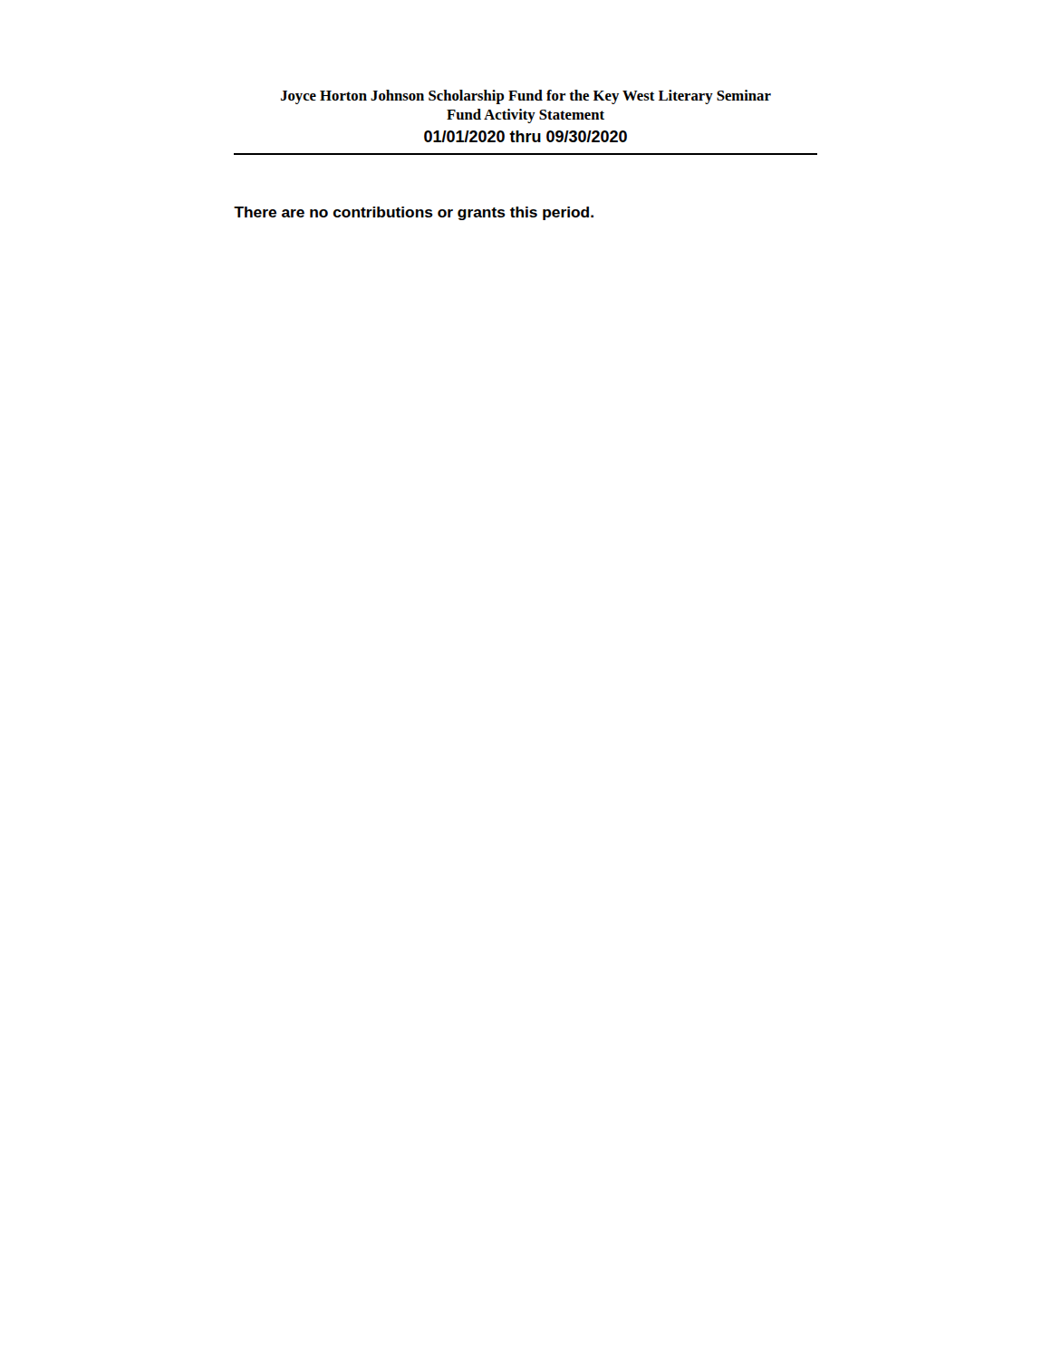Joyce Horton Johnson Scholarship Fund for the Key West Literary Seminar
Fund Activity Statement
01/01/2020 thru 09/30/2020
There are no contributions or grants this period.